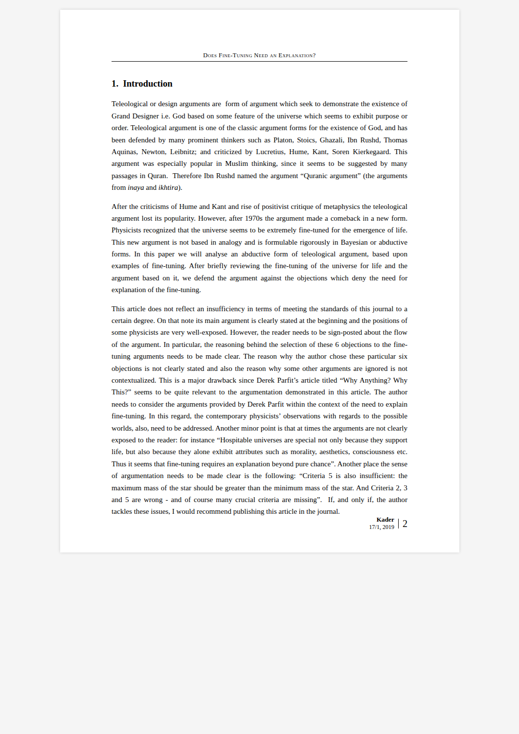Does Fine-Tuning Need an Explanation?
1. Introduction
Teleological or design arguments are form of argument which seek to demonstrate the existence of Grand Designer i.e. God based on some feature of the universe which seems to exhibit purpose or order. Teleological argument is one of the classic argument forms for the existence of God, and has been defended by many prominent thinkers such as Platon, Stoics, Ghazali, Ibn Rushd, Thomas Aquinas, Newton, Leibnitz; and criticized by Lucretius, Hume, Kant, Soren Kierkegaard. This argument was especially popular in Muslim thinking, since it seems to be suggested by many passages in Quran. Therefore Ibn Rushd named the argument “Quranic argument” (the arguments from inaya and ikhtira).
After the criticisms of Hume and Kant and rise of positivist critique of metaphysics the teleological argument lost its popularity. However, after 1970s the argument made a comeback in a new form. Physicists recognized that the universe seems to be extremely fine-tuned for the emergence of life. This new argument is not based in analogy and is formulable rigorously in Bayesian or abductive forms. In this paper we will analyse an abductive form of teleological argument, based upon examples of fine-tuning. After briefly reviewing the fine-tuning of the universe for life and the argument based on it, we defend the argument against the objections which deny the need for explanation of the fine-tuning.
This article does not reflect an insufficiency in terms of meeting the standards of this journal to a certain degree. On that note its main argument is clearly stated at the beginning and the positions of some physicists are very well-exposed. However, the reader needs to be sign-posted about the flow of the argument. In particular, the reasoning behind the selection of these 6 objections to the fine-tuning arguments needs to be made clear. The reason why the author chose these particular six objections is not clearly stated and also the reason why some other arguments are ignored is not contextualized. This is a major drawback since Derek Parfit’s article titled “Why Anything? Why This?” seems to be quite relevant to the argumentation demonstrated in this article. The author needs to consider the arguments provided by Derek Parfit within the context of the need to explain fine-tuning. In this regard, the contemporary physicists’ observations with regards to the possible worlds, also, need to be addressed. Another minor point is that at times the arguments are not clearly exposed to the reader: for instance “Hospitable universes are special not only because they support life, but also because they alone exhibit attributes such as morality, aesthetics, consciousness etc. Thus it seems that fine-tuning requires an explanation beyond pure chance”. Another place the sense of argumentation needs to be made clear is the following: “Criteria 5 is also insufficient: the maximum mass of the star should be greater than the minimum mass of the star. And Criteria 2, 3 and 5 are wrong - and of course many crucial criteria are missing”. If, and only if, the author tackles these issues, I would recommend publishing this article in the journal.
Kader
17/1, 2019
2